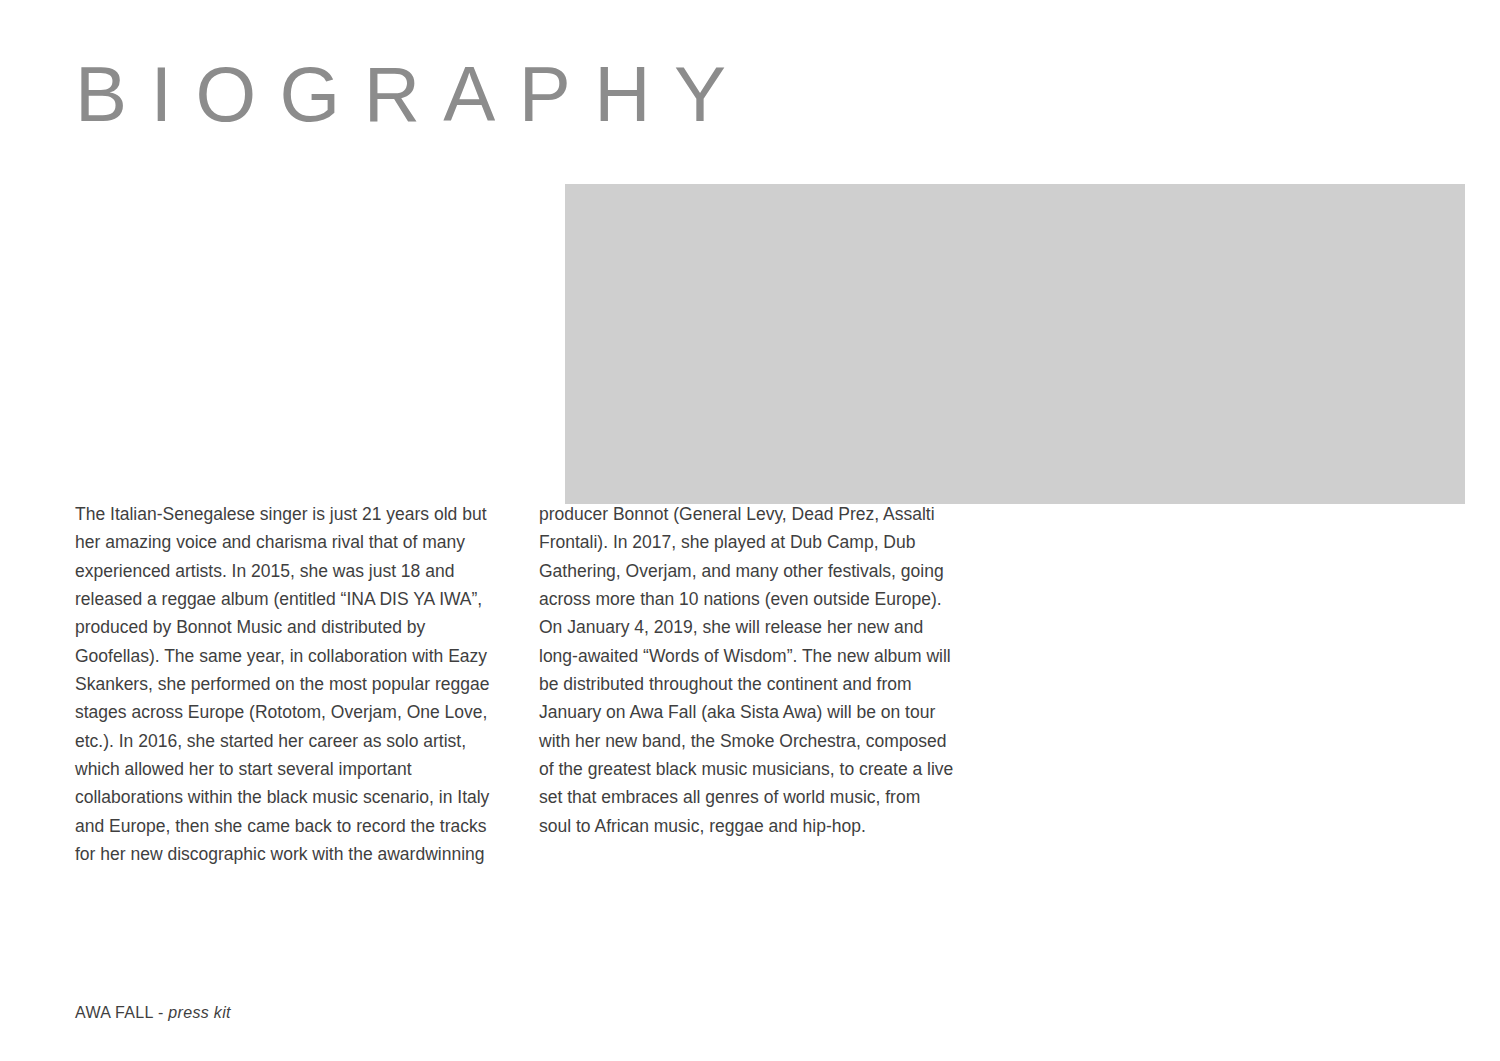BIOGRAPHY
The Italian-Senegalese singer is just 21 years old but her amazing voice and charisma rival that of many experienced artists. In 2015, she was just 18 and released a reggae album (entitled “INA DIS YA IWA”, produced by Bonnot Music and distributed by Goofellas). The same year, in collaboration with Eazy Skankers, she performed on the most popular reggae stages across Europe (Rototom, Overjam, One Love, etc.). In 2016, she started her career as solo artist, which allowed her to start several important collaborations within the black music scenario, in Italy and Europe, then she came back to record the tracks for her new discographic work with the awardwinning producer Bonnot (General Levy, Dead Prez, Assalti Frontali). In 2017, she played at Dub Camp, Dub Gathering, Overjam, and many other festivals, going across more than 10 nations (even outside Europe). On January 4, 2019, she will release her new and long-awaited “Words of Wisdom”. The new album will be distributed throughout the continent and from January on Awa Fall (aka Sista Awa) will be on tour with her new band, the Smoke Orchestra, composed of the greatest black music musicians, to create a live set that embraces all genres of world music, from soul to African music, reggae and hip-hop.
AWA FALL - press kit